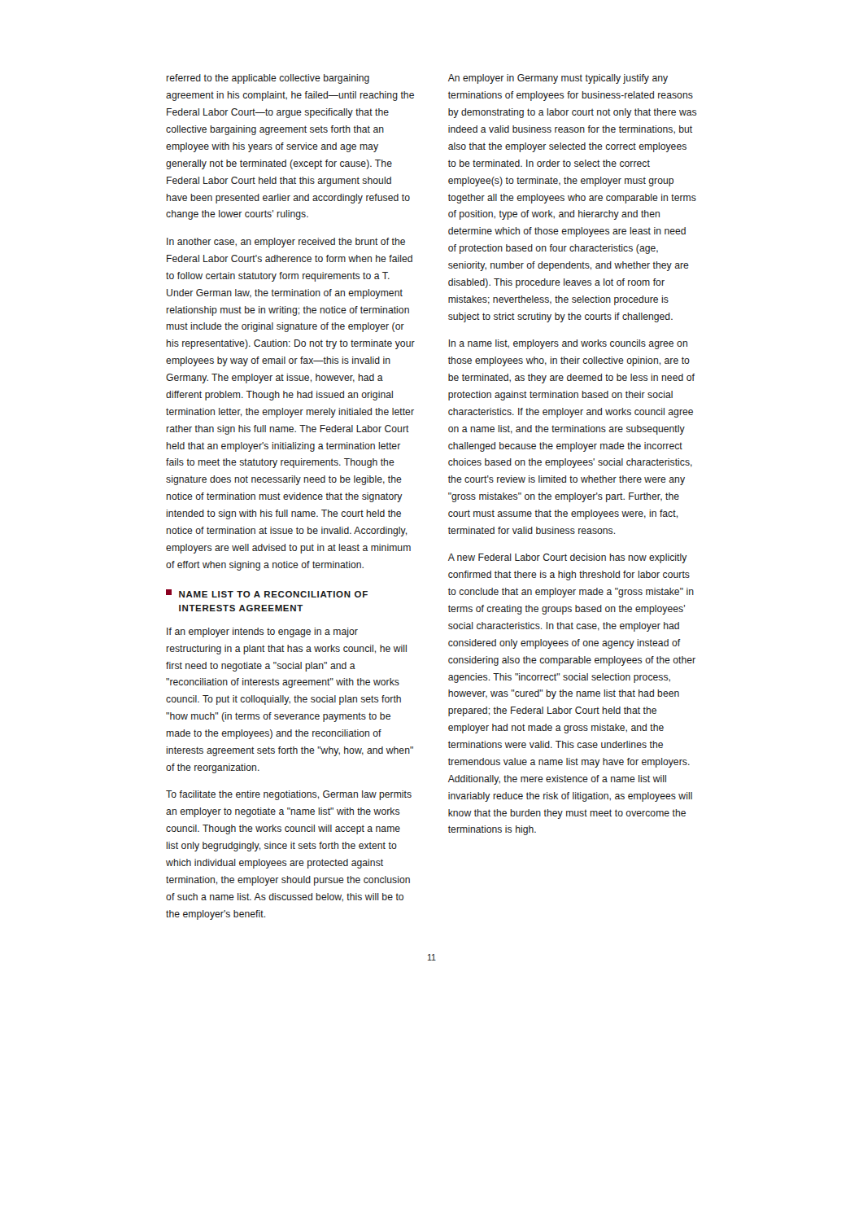referred to the applicable collective bargaining agreement in his complaint, he failed—until reaching the Federal Labor Court—to argue specifically that the collective bargaining agreement sets forth that an employee with his years of service and age may generally not be terminated (except for cause). The Federal Labor Court held that this argument should have been presented earlier and accordingly refused to change the lower courts' rulings.
In another case, an employer received the brunt of the Federal Labor Court's adherence to form when he failed to follow certain statutory form requirements to a T. Under German law, the termination of an employment relationship must be in writing; the notice of termination must include the original signature of the employer (or his representative). Caution: Do not try to terminate your employees by way of email or fax—this is invalid in Germany. The employer at issue, however, had a different problem. Though he had issued an original termination letter, the employer merely initialed the letter rather than sign his full name. The Federal Labor Court held that an employer's initializing a termination letter fails to meet the statutory requirements. Though the signature does not necessarily need to be legible, the notice of termination must evidence that the signatory intended to sign with his full name. The court held the notice of termination at issue to be invalid. Accordingly, employers are well advised to put in at least a minimum of effort when signing a notice of termination.
Name List to a Reconciliation of Interests Agreement
If an employer intends to engage in a major restructuring in a plant that has a works council, he will first need to negotiate a "social plan" and a "reconciliation of interests agreement" with the works council. To put it colloquially, the social plan sets forth "how much" (in terms of severance payments to be made to the employees) and the reconciliation of interests agreement sets forth the "why, how, and when" of the reorganization.
To facilitate the entire negotiations, German law permits an employer to negotiate a "name list" with the works council. Though the works council will accept a name list only begrudgingly, since it sets forth the extent to which individual employees are protected against termination, the employer should pursue the conclusion of such a name list. As discussed below, this will be to the employer's benefit.
An employer in Germany must typically justify any terminations of employees for business-related reasons by demonstrating to a labor court not only that there was indeed a valid business reason for the terminations, but also that the employer selected the correct employees to be terminated. In order to select the correct employee(s) to terminate, the employer must group together all the employees who are comparable in terms of position, type of work, and hierarchy and then determine which of those employees are least in need of protection based on four characteristics (age, seniority, number of dependents, and whether they are disabled). This procedure leaves a lot of room for mistakes; nevertheless, the selection procedure is subject to strict scrutiny by the courts if challenged.
In a name list, employers and works councils agree on those employees who, in their collective opinion, are to be terminated, as they are deemed to be less in need of protection against termination based on their social characteristics. If the employer and works council agree on a name list, and the terminations are subsequently challenged because the employer made the incorrect choices based on the employees' social characteristics, the court's review is limited to whether there were any "gross mistakes" on the employer's part. Further, the court must assume that the employees were, in fact, terminated for valid business reasons.
A new Federal Labor Court decision has now explicitly confirmed that there is a high threshold for labor courts to conclude that an employer made a "gross mistake" in terms of creating the groups based on the employees' social characteristics. In that case, the employer had considered only employees of one agency instead of considering also the comparable employees of the other agencies. This "incorrect" social selection process, however, was "cured" by the name list that had been prepared; the Federal Labor Court held that the employer had not made a gross mistake, and the terminations were valid. This case underlines the tremendous value a name list may have for employers. Additionally, the mere existence of a name list will invariably reduce the risk of litigation, as employees will know that the burden they must meet to overcome the terminations is high.
11